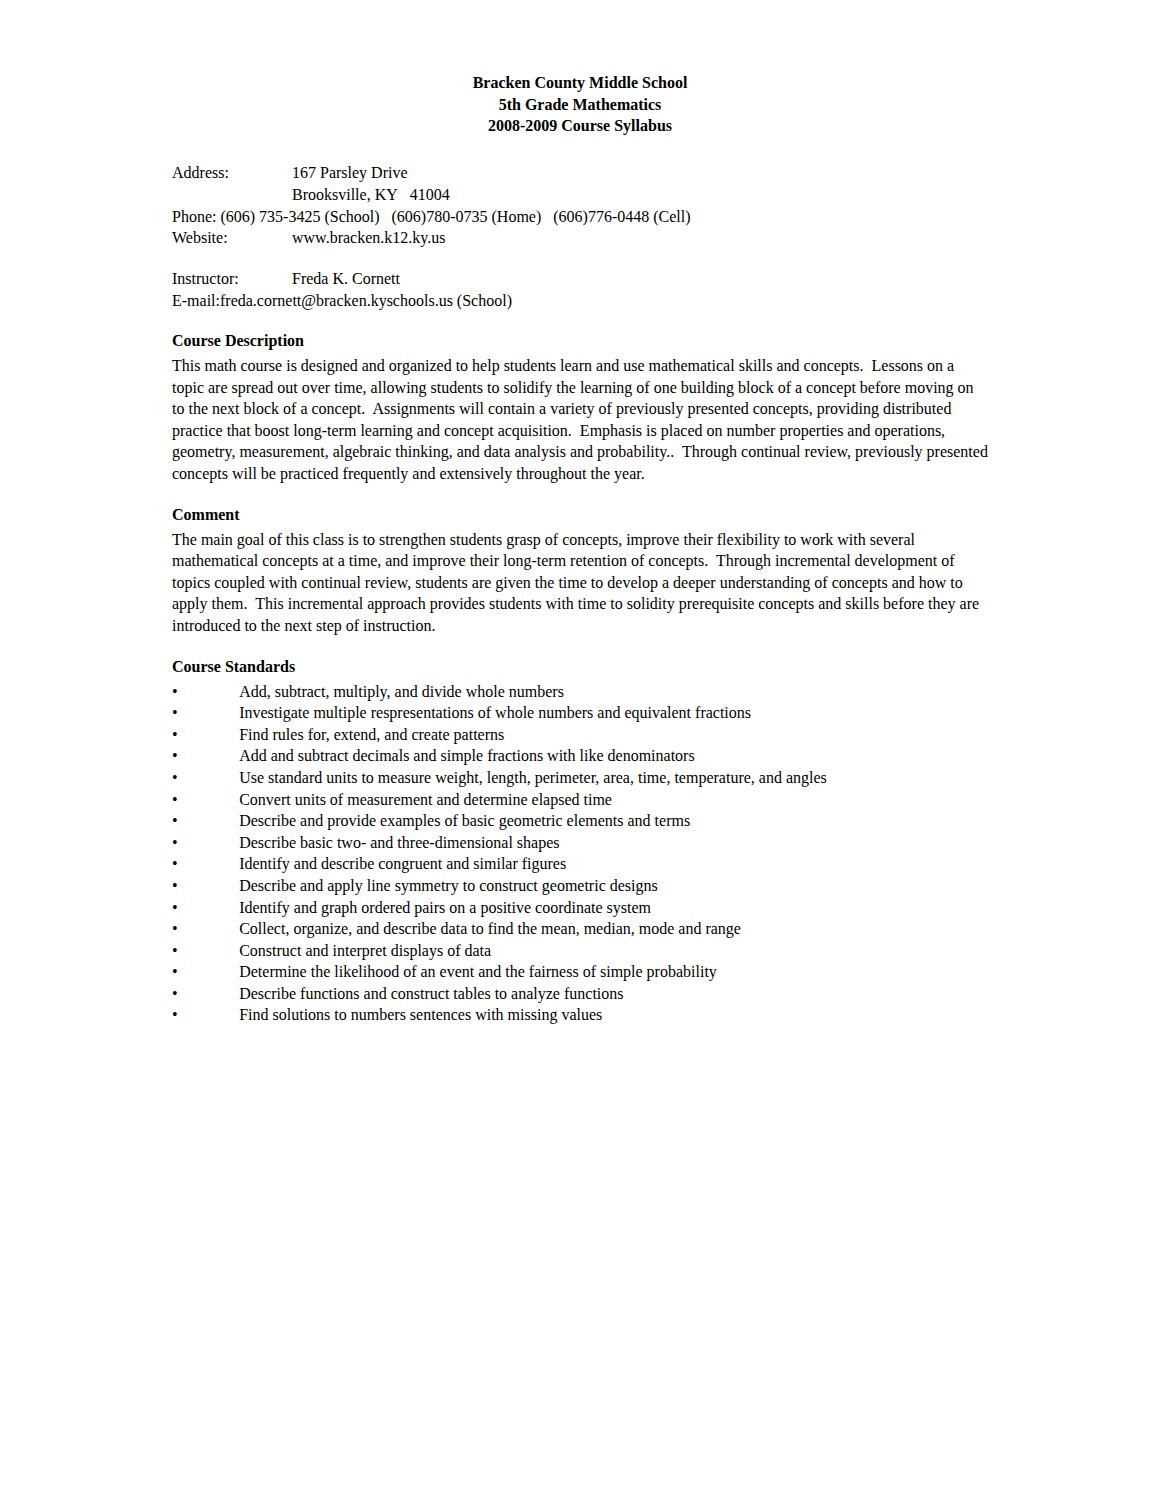Bracken County Middle School
5th Grade Mathematics
2008-2009 Course Syllabus
Address: 167 Parsley Drive
Brooksville, KY 41004
Phone: (606) 735-3425 (School) (606)780-0735 (Home) (606)776-0448 (Cell)
Website: www.bracken.k12.ky.us
Instructor: Freda K. Cornett
E-mail:freda.cornett@bracken.kyschools.us (School)
Course Description
This math course is designed and organized to help students learn and use mathematical skills and concepts. Lessons on a topic are spread out over time, allowing students to solidify the learning of one building block of a concept before moving on to the next block of a concept. Assignments will contain a variety of previously presented concepts, providing distributed practice that boost long-term learning and concept acquisition. Emphasis is placed on number properties and operations, geometry, measurement, algebraic thinking, and data analysis and probability.. Through continual review, previously presented concepts will be practiced frequently and extensively throughout the year.
Comment
The main goal of this class is to strengthen students grasp of concepts, improve their flexibility to work with several mathematical concepts at a time, and improve their long-term retention of concepts. Through incremental development of topics coupled with continual review, students are given the time to develop a deeper understanding of concepts and how to apply them. This incremental approach provides students with time to solidity prerequisite concepts and skills before they are introduced to the next step of instruction.
Course Standards
Add, subtract, multiply, and divide whole numbers
Investigate multiple respresentations of whole numbers and equivalent fractions
Find rules for, extend, and create patterns
Add and subtract decimals and simple fractions with like denominators
Use standard units to measure weight, length, perimeter, area, time, temperature, and angles
Convert units of measurement and determine elapsed time
Describe and provide examples of basic geometric elements and terms
Describe basic two- and three-dimensional shapes
Identify and describe congruent and similar figures
Describe and apply line symmetry to construct geometric designs
Identify and graph ordered pairs on a positive coordinate system
Collect, organize, and describe data to find the mean, median, mode and range
Construct and interpret displays of data
Determine the likelihood of an event and the fairness of simple probability
Describe functions and construct tables to analyze functions
Find solutions to numbers sentences with missing values